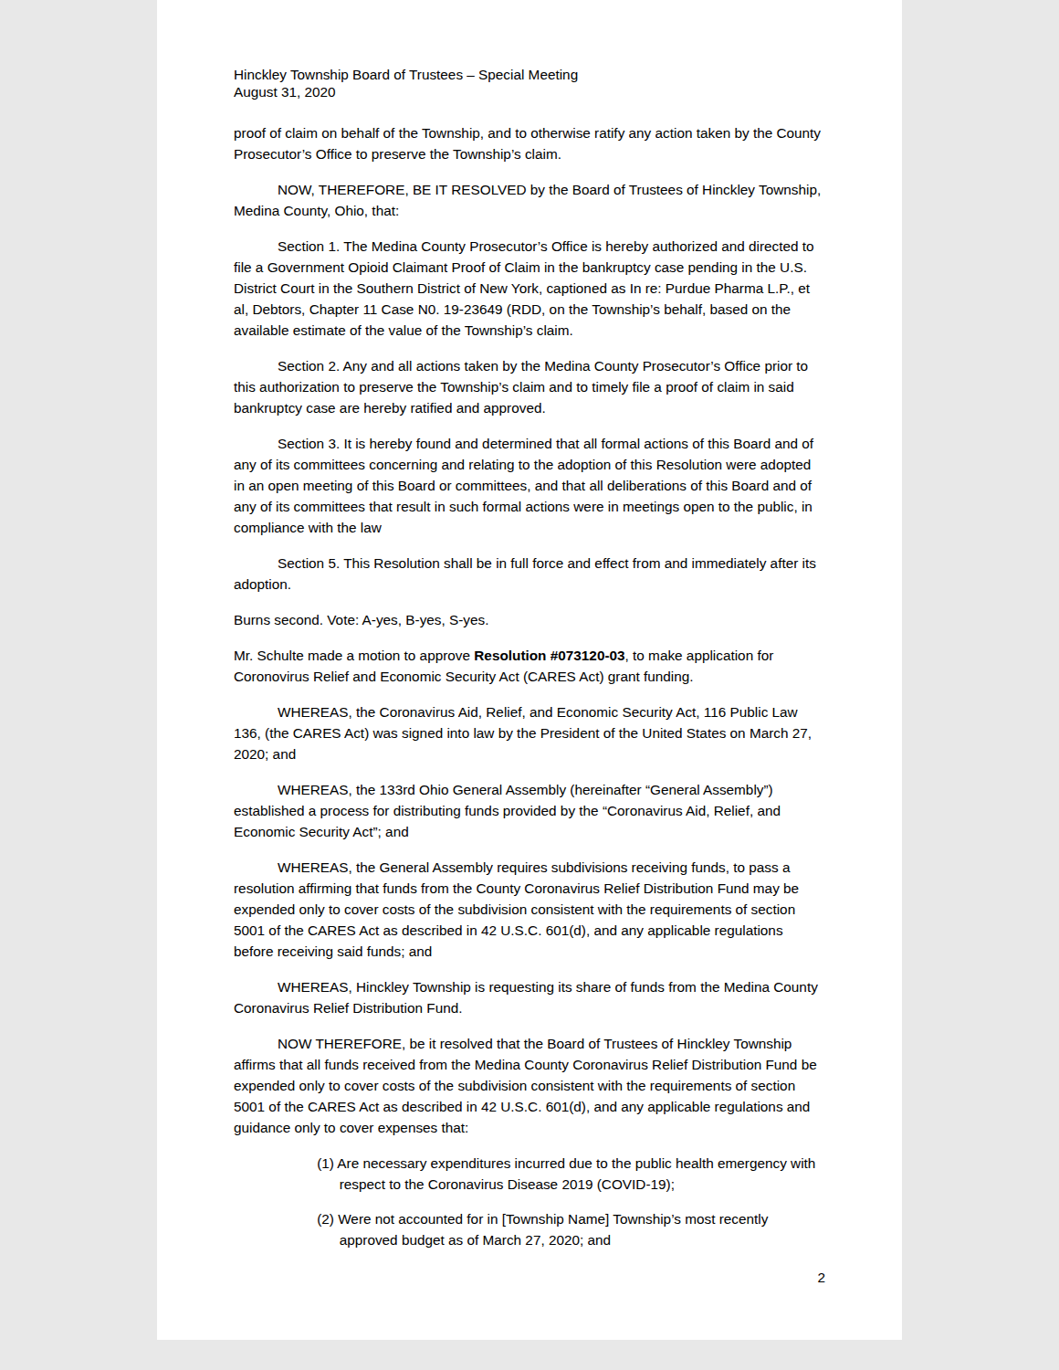Hinckley Township Board of Trustees – Special Meeting
August 31, 2020
proof of claim on behalf of the Township, and to otherwise ratify any action taken by the County Prosecutor’s Office to preserve the Township’s claim.
NOW, THEREFORE, BE IT RESOLVED by the Board of Trustees of Hinckley Township, Medina County, Ohio, that:
Section 1. The Medina County Prosecutor’s Office is hereby authorized and directed to file a Government Opioid Claimant Proof of Claim in the bankruptcy case pending in the U.S. District Court in the Southern District of New York, captioned as In re: Purdue Pharma L.P., et al, Debtors, Chapter 11 Case N0. 19-23649 (RDD, on the Township’s behalf, based on the available estimate of the value of the Township’s claim.
Section 2. Any and all actions taken by the Medina County Prosecutor’s Office prior to this authorization to preserve the Township’s claim and to timely file a proof of claim in said bankruptcy case are hereby ratified and approved.
Section 3. It is hereby found and determined that all formal actions of this Board and of any of its committees concerning and relating to the adoption of this Resolution were adopted in an open meeting of this Board or committees, and that all deliberations of this Board and of any of its committees that result in such formal actions were in meetings open to the public, in compliance with the law
Section 5. This Resolution shall be in full force and effect from and immediately after its adoption.
Burns second. Vote: A-yes, B-yes, S-yes.
Mr. Schulte made a motion to approve Resolution #073120-03, to make application for Coronovirus Relief and Economic Security Act (CARES Act) grant funding.
WHEREAS, the Coronavirus Aid, Relief, and Economic Security Act, 116 Public Law 136, (the CARES Act) was signed into law by the President of the United States on March 27, 2020; and
WHEREAS, the 133rd Ohio General Assembly (hereinafter “General Assembly”) established a process for distributing funds provided by the “Coronavirus Aid, Relief, and Economic Security Act”; and
WHEREAS, the General Assembly requires subdivisions receiving funds, to pass a resolution affirming that funds from the County Coronavirus Relief Distribution Fund may be expended only to cover costs of the subdivision consistent with the requirements of section 5001 of the CARES Act as described in 42 U.S.C. 601(d), and any applicable regulations before receiving said funds; and
WHEREAS, Hinckley Township is requesting its share of funds from the Medina County Coronavirus Relief Distribution Fund.
NOW THEREFORE, be it resolved that the Board of Trustees of Hinckley Township affirms that all funds received from the Medina County Coronavirus Relief Distribution Fund be expended only to cover costs of the subdivision consistent with the requirements of section 5001 of the CARES Act as described in 42 U.S.C. 601(d), and any applicable regulations and guidance only to cover expenses that:
(1) Are necessary expenditures incurred due to the public health emergency with respect to the Coronavirus Disease 2019 (COVID-19);
(2) Were not accounted for in [Township Name] Township’s most recently approved budget as of March 27, 2020; and
2